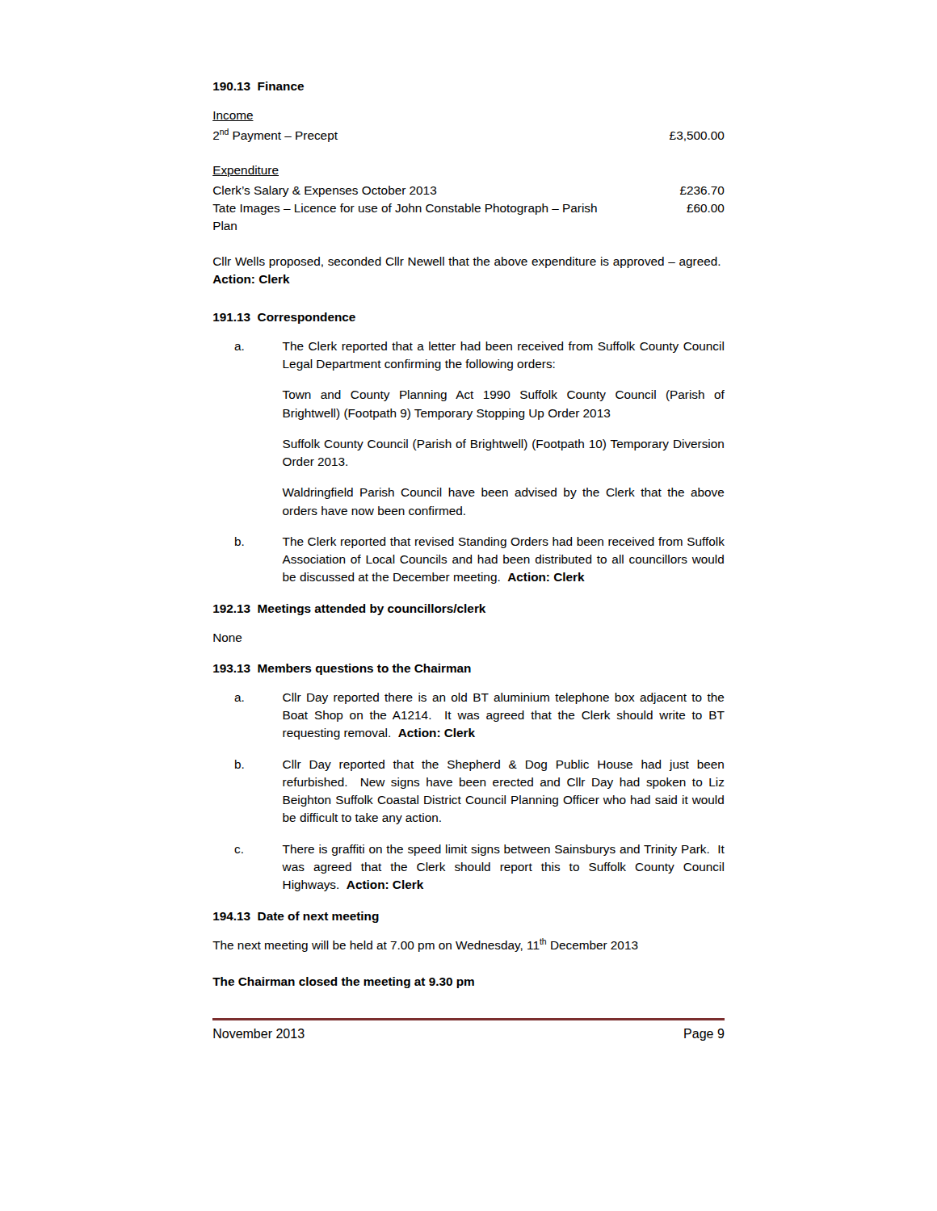190.13 Finance
Income
| 2 nd Payment – Precept | £3,500.00 |
Expenditure
| Clerk’s Salary & Expenses October 2013 | £236.70 |
| Tate Images – Licence for use of John Constable Photograph – Parish Plan | £60.00 |
Cllr Wells proposed, seconded Cllr Newell that the above expenditure is approved – agreed. Action: Clerk
191.13 Correspondence
a.
The Clerk reported that a letter had been received from Suffolk County Council Legal Department confirming the following orders:
Town and County Planning Act 1990 Suffolk County Council (Parish of Brightwell) (Footpath 9) Temporary Stopping Up Order 2013
Suffolk County Council (Parish of Brightwell) (Footpath 10) Temporary Diversion Order 2013.
Waldringfield Parish Council have been advised by the Clerk that the above orders have now been confirmed.
b.
The Clerk reported that revised Standing Orders had been received from Suffolk Association of Local Councils and had been distributed to all councillors would be discussed at the December meeting. Action: Clerk
192.13 Meetings attended by councillors/clerk
None
193.13 Members questions to the Chairman
a.
Cllr Day reported there is an old BT aluminium telephone box adjacent to the Boat Shop on the A1214. It was agreed that the Clerk should write to BT requesting removal. Action: Clerk
b.
Cllr Day reported that the Shepherd & Dog Public House had just been refurbished. New signs have been erected and Cllr Day had spoken to Liz Beighton Suffolk Coastal District Council Planning Officer who had said it would be difficult to take any action.
c.
There is graffiti on the speed limit signs between Sainsburys and Trinity Park. It was agreed that the Clerk should report this to Suffolk County Council Highways. Action: Clerk
194.13 Date of next meeting
The next meeting will be held at 7.00 pm on Wednesday, 11th December 2013
The Chairman closed the meeting at 9.30 pm
November 2013 Page 9